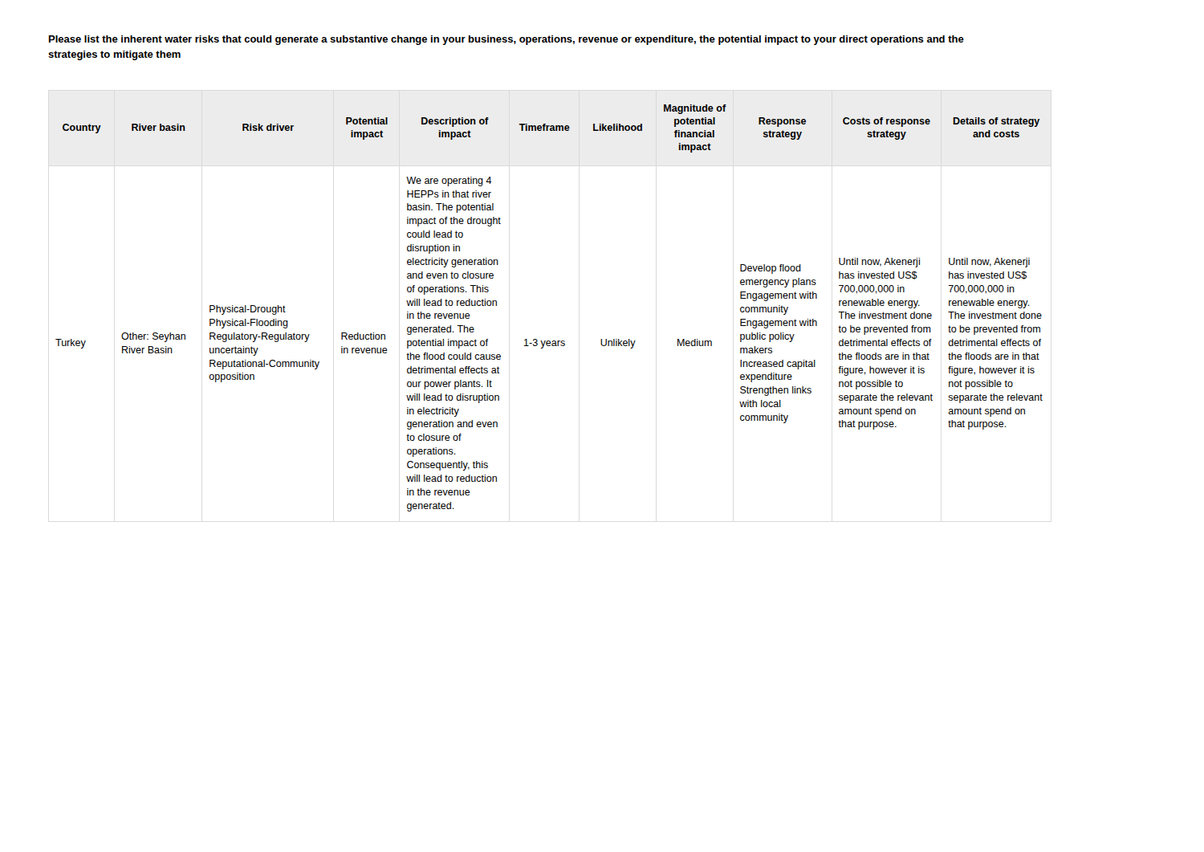Please list the inherent water risks that could generate a substantive change in your business, operations, revenue or expenditure, the potential impact to your direct operations and the strategies to mitigate them
| Country | River basin | Risk driver | Potential impact | Description of impact | Timeframe | Likelihood | Magnitude of potential financial impact | Response strategy | Costs of response strategy | Details of strategy and costs |
| --- | --- | --- | --- | --- | --- | --- | --- | --- | --- | --- |
| Turkey | Other: Seyhan River Basin | Physical-Drought Physical-Flooding Regulatory-Regulatory uncertainty Reputational-Community opposition | Reduction in revenue | We are operating 4 HEPPs in that river basin. The potential impact of the drought could lead to disruption in electricity generation and even to closure of operations. This will lead to reduction in the revenue generated. The potential impact of the flood could cause detrimental effects at our power plants. It will lead to disruption in electricity generation and even to closure of operations. Consequently, this will lead to reduction in the revenue generated. | 1-3 years | Unlikely | Medium | Develop flood emergency plans Engagement with community Engagement with public policy makers Increased capital expenditure Strengthen links with local community | Until now, Akenerji has invested US$ 700,000,000 in renewable energy. The investment done to be prevented from detrimental effects of the floods are in that figure, however it is not possible to separate the relevant amount spend on that purpose. | Until now, Akenerji has invested US$ 700,000,000 in renewable energy. The investment done to be prevented from detrimental effects of the floods are in that figure, however it is not possible to separate the relevant amount spend on that purpose. |